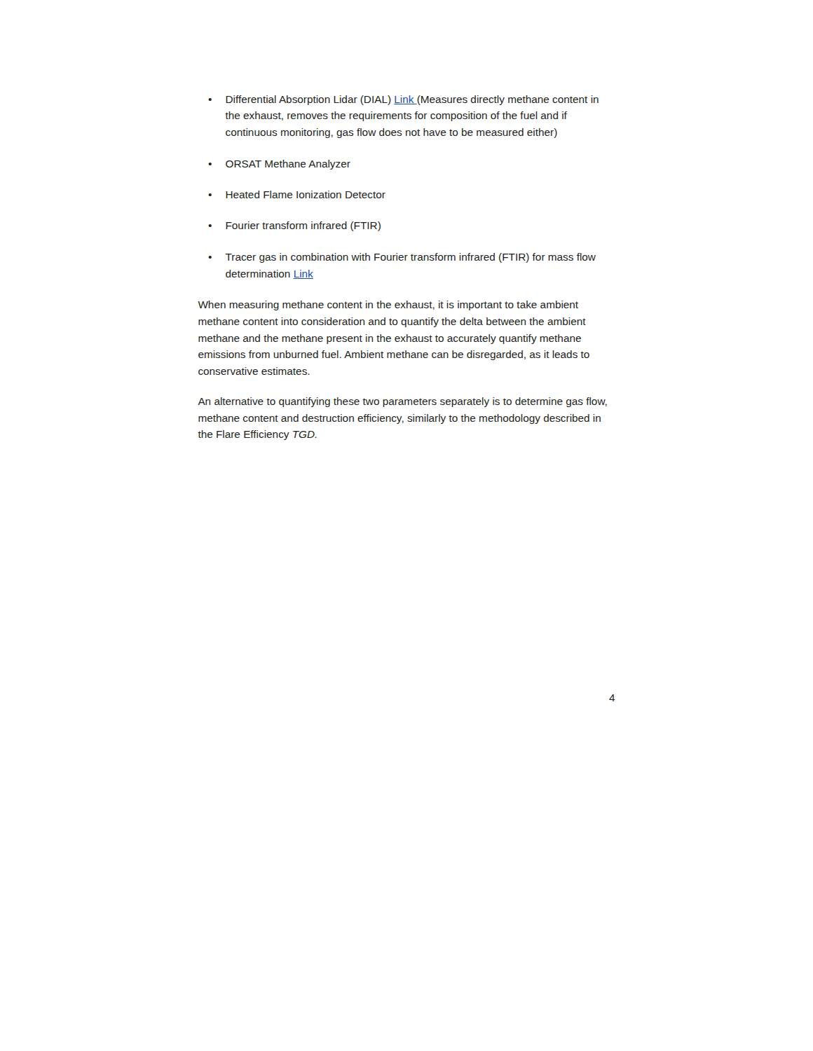Differential Absorption Lidar (DIAL) Link (Measures directly methane content in the exhaust, removes the requirements for composition of the fuel and if continuous monitoring, gas flow does not have to be measured either)
ORSAT Methane Analyzer
Heated Flame Ionization Detector
Fourier transform infrared (FTIR)
Tracer gas in combination with Fourier transform infrared (FTIR) for mass flow determination Link
When measuring methane content in the exhaust, it is important to take ambient methane content into consideration and to quantify the delta between the ambient methane and the methane present in the exhaust to accurately quantify methane emissions from unburned fuel. Ambient methane can be disregarded, as it leads to conservative estimates.
An alternative to quantifying these two parameters separately is to determine gas flow, methane content and destruction efficiency, similarly to the methodology described in the Flare Efficiency TGD.
4